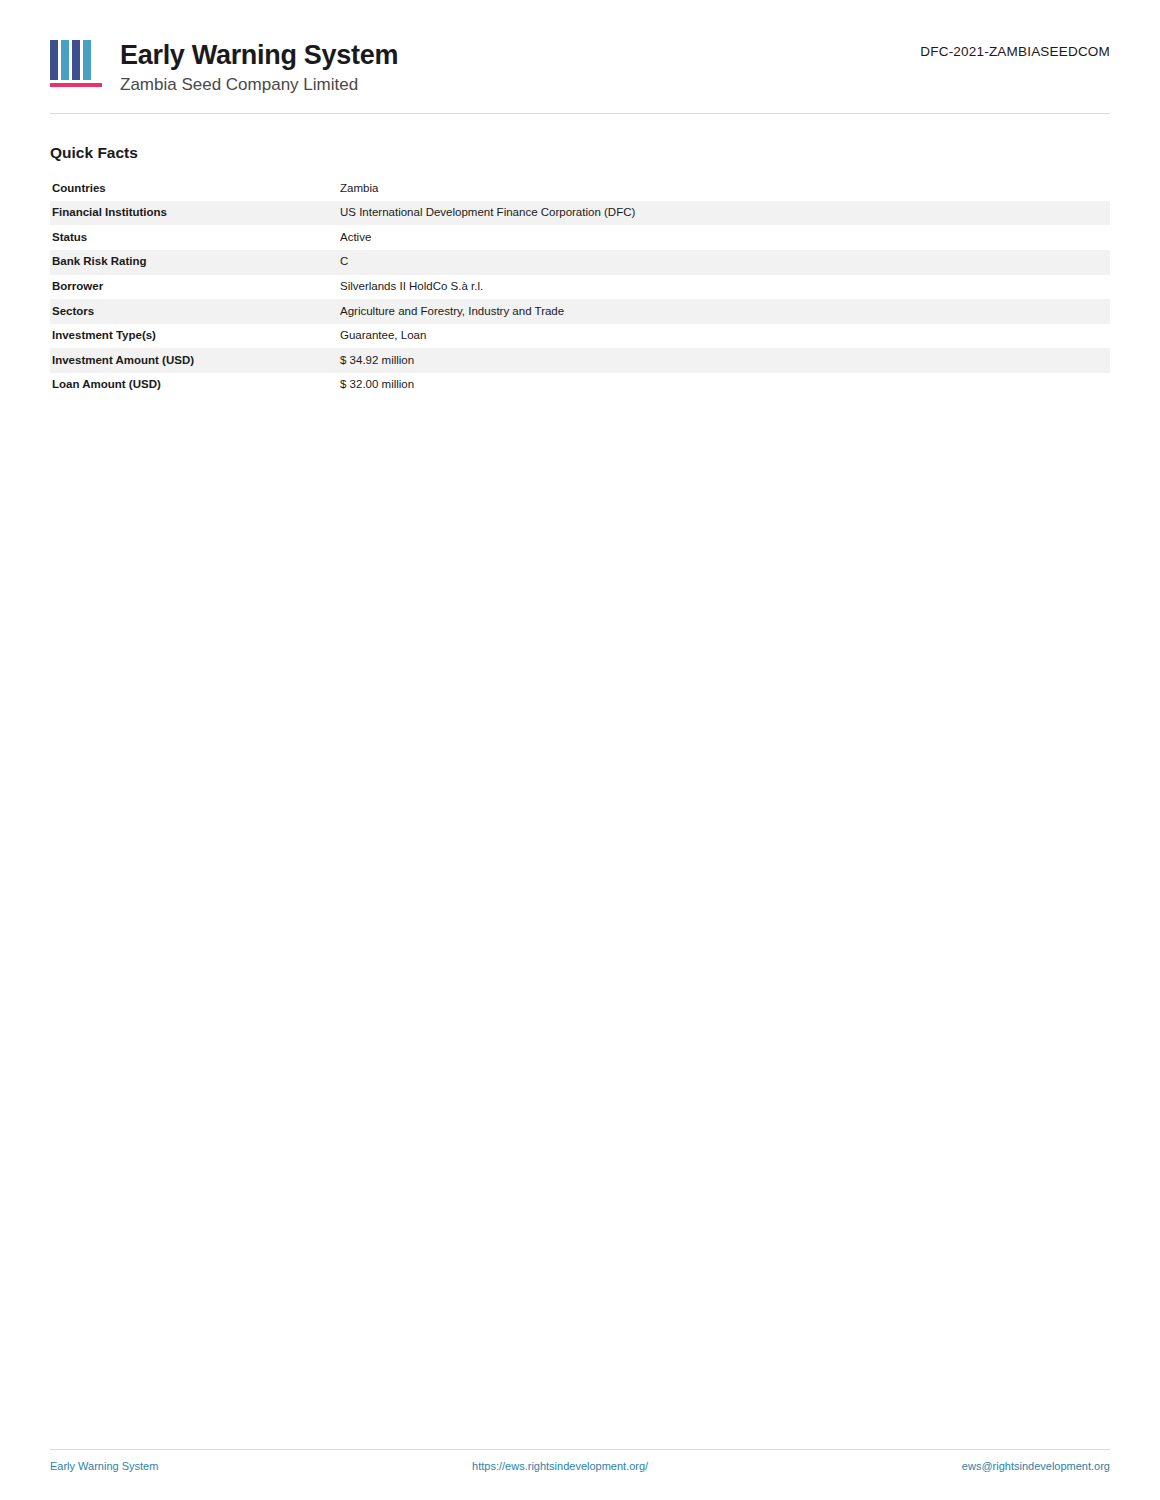Early Warning System
Zambia Seed Company Limited
DFC-2021-ZAMBIASEEDCOM
Quick Facts
| Countries | Zambia |
| Financial Institutions | US International Development Finance Corporation (DFC) |
| Status | Active |
| Bank Risk Rating | C |
| Borrower | Silverlands II HoldCo S.à r.l. |
| Sectors | Agriculture and Forestry, Industry and Trade |
| Investment Type(s) | Guarantee, Loan |
| Investment Amount (USD) | $ 34.92 million |
| Loan Amount (USD) | $ 32.00 million |
Early Warning System
https://ews.rightsindevelopment.org/
ews@rightsindevelopment.org